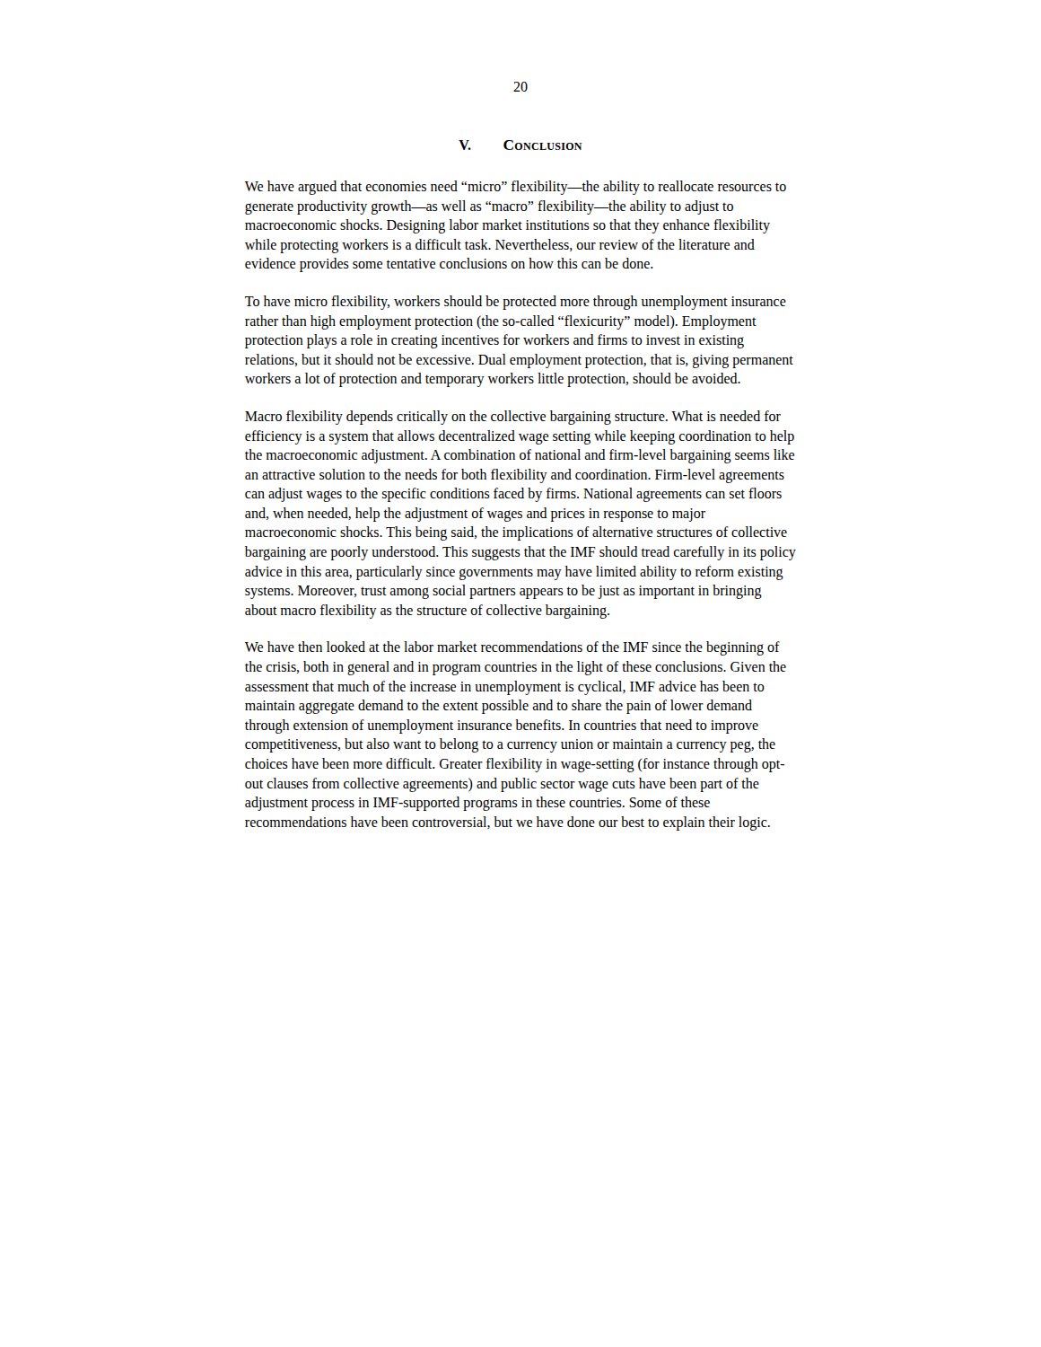20
V. Conclusion
We have argued that economies need “micro” flexibility—the ability to reallocate resources to generate productivity growth—as well as “macro” flexibility—the ability to adjust to macroeconomic shocks. Designing labor market institutions so that they enhance flexibility while protecting workers is a difficult task. Nevertheless, our review of the literature and evidence provides some tentative conclusions on how this can be done.
To have micro flexibility, workers should be protected more through unemployment insurance rather than high employment protection (the so-called “flexicurity” model). Employment protection plays a role in creating incentives for workers and firms to invest in existing relations, but it should not be excessive. Dual employment protection, that is, giving permanent workers a lot of protection and temporary workers little protection, should be avoided.
Macro flexibility depends critically on the collective bargaining structure. What is needed for efficiency is a system that allows decentralized wage setting while keeping coordination to help the macroeconomic adjustment. A combination of national and firm-level bargaining seems like an attractive solution to the needs for both flexibility and coordination. Firm-level agreements can adjust wages to the specific conditions faced by firms. National agreements can set floors and, when needed, help the adjustment of wages and prices in response to major macroeconomic shocks. This being said, the implications of alternative structures of collective bargaining are poorly understood. This suggests that the IMF should tread carefully in its policy advice in this area, particularly since governments may have limited ability to reform existing systems. Moreover, trust among social partners appears to be just as important in bringing about macro flexibility as the structure of collective bargaining.
We have then looked at the labor market recommendations of the IMF since the beginning of the crisis, both in general and in program countries in the light of these conclusions. Given the assessment that much of the increase in unemployment is cyclical, IMF advice has been to maintain aggregate demand to the extent possible and to share the pain of lower demand through extension of unemployment insurance benefits. In countries that need to improve competitiveness, but also want to belong to a currency union or maintain a currency peg, the choices have been more difficult. Greater flexibility in wage-setting (for instance through opt-out clauses from collective agreements) and public sector wage cuts have been part of the adjustment process in IMF-supported programs in these countries. Some of these recommendations have been controversial, but we have done our best to explain their logic.